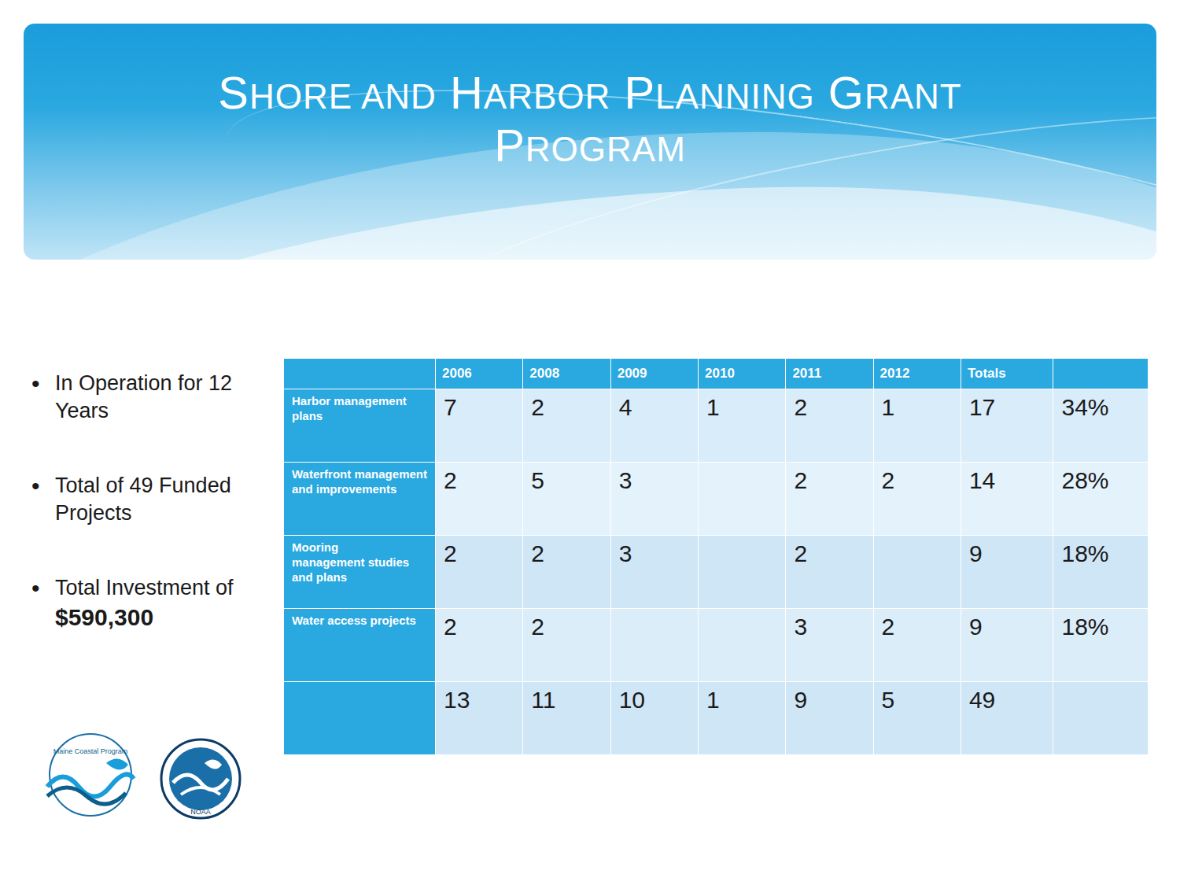SHORE AND HARBOR PLANNING GRANT
PROGRAM
In Operation for 12 Years
Total of 49 Funded Projects
Total Investment of $590,300
Maine Coastal Program NOAA
| | 2006 | 2008 | 2009 | 2010 | 2011 | 2012 | Totals | |
| --- | --- | --- | --- | --- | --- | --- | --- | --- |
| Harbor management plans | 7 | 2 | 4 | 1 | 2 | 1 | 17 | 34% |
| Waterfront management and improvements | 2 | 5 | 3 | | 2 | 2 | 14 | 28% |
| Mooring management studies and plans | 2 | 2 | 3 | | 2 | | 9 | 18% |
| Water access projects | 2 | 2 | | | 3 | 2 | 9 | 18% |
| | 13 | 11 | 10 | 1 | 9 | 5 | 49 | |